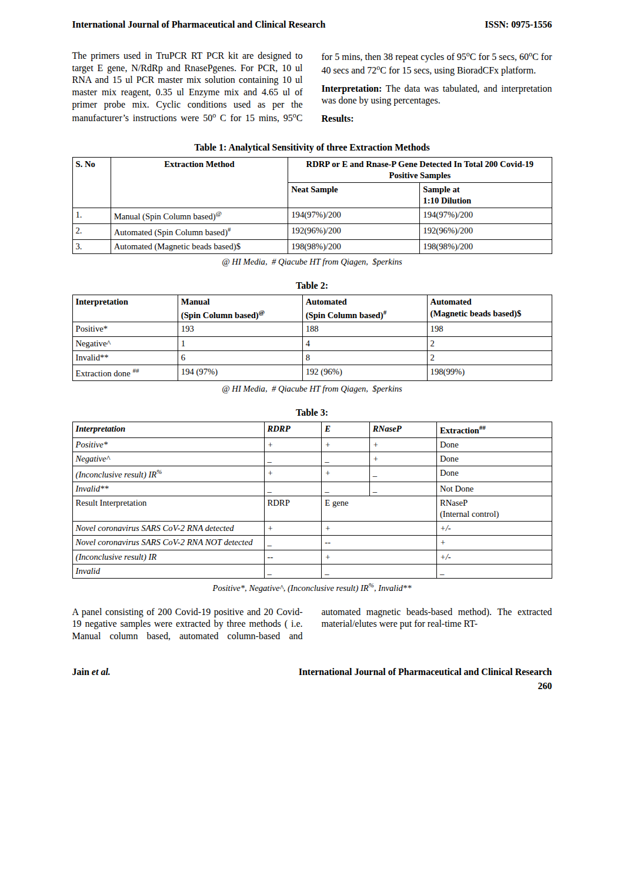International Journal of Pharmaceutical and Clinical Research ISSN: 0975-1556
The primers used in TruPCR RT PCR kit are designed to target E gene, N/RdRp and RnasePgenes. For PCR, 10 ul RNA and 15 ul PCR master mix solution containing 10 ul master mix reagent, 0.35 ul Enzyme mix and 4.65 ul of primer probe mix. Cyclic conditions used as per the manufacturer’s instructions were 50o C for 15 mins, 95oC for 5 mins, then 38 repeat cycles of 95oC for 5 secs, 60oC for 40 secs and 72oC for 15 secs, using BioradCFx platform.
Interpretation: The data was tabulated, and interpretation was done by using percentages.
Results:
Table 1: Analytical Sensitivity of three Extraction Methods
| S. No | Extraction Method | RDRP or E and Rnase-P Gene Detected In Total 200 Covid-19 Positive Samples |
| --- | --- | --- |
| Neat Sample | Sample at 1:10 Dilution |
| 1. | Manual (Spin Column based) @ | 194(97%)/200 | 194(97%)/200 |
| 2. | Automated (Spin Column based) # | 192(96%)/200 | 192(96%)/200 |
| 3. | Automated (Magnetic beads based)$ | 198(98%)/200 | 198(98%)/200 |
@ HI Media, # Qiacube HT from Qiagen, $perkins
Table 2:
| Interpretation | Manual (Spin Column based) @ | Automated (Spin Column based) # | Automated (Magnetic beads based)$ |
| --- | --- | --- | --- |
| Positive* | 193 | 188 | 198 |
| Negative^ | 1 | 4 | 2 |
| Invalid** | 6 | 8 | 2 |
| Extraction done ## | 194 (97%) | 192 (96%) | 198(99%) |
@ HI Media, # Qiacube HT from Qiagen, $perkins
Table 3:
| Interpretation | RDRP | E | RNaseP | Extraction ## |
| --- | --- | --- | --- | --- |
| Positive* | + | + | + | Done |
| Negative^ | _ | _ | + | Done |
| (Inconclusive result) IR % | + | + | _ | Done |
| Invalid** | _ | _ | _ | Not Done |
| Result Interpretation | RDRP | E gene | RNaseP (Internal control) |
| Novel coronavirus SARS CoV-2 RNA detected | + | + | +/- |
| Novel coronavirus SARS CoV-2 RNA NOT detected | _ | -- | + |
| (Inconclusive result) IR | -- | + | +/- |
| Invalid | _ | _ | _ |
Positive*, Negative^, (Inconclusive result) IR%, Invalid**
A panel consisting of 200 Covid-19 positive and 20 Covid-19 negative samples were extracted by three methods ( i.e. Manual column based, automated column-based and automated magnetic beads-based method). The extracted material/elutes were put for real-time RT-
Jain et al. International Journal of Pharmaceutical and Clinical Research
260